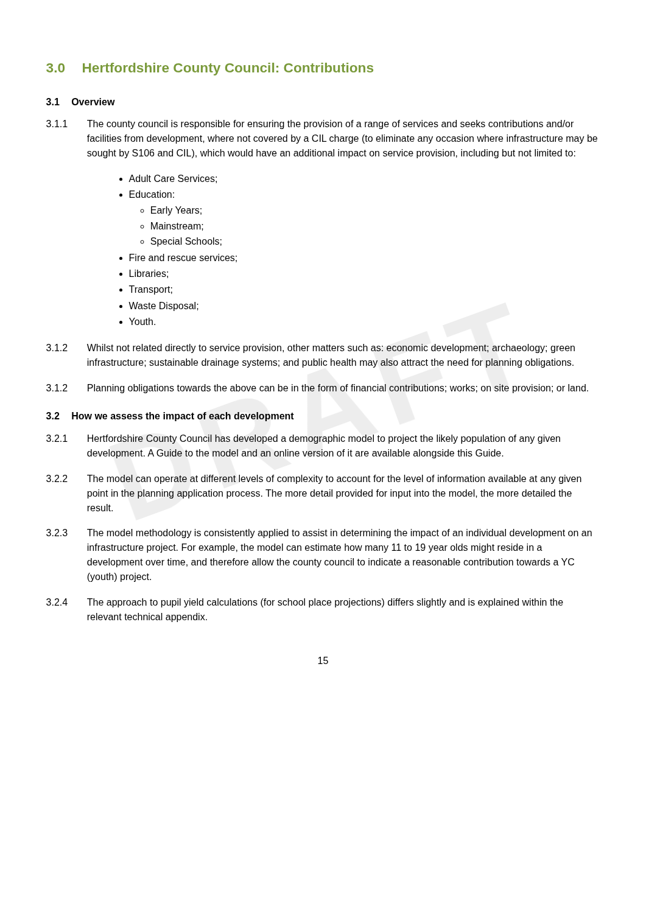DRAFT
3.0 Hertfordshire County Council: Contributions
3.1 Overview
3.1.1 The county council is responsible for ensuring the provision of a range of services and seeks contributions and/or facilities from development, where not covered by a CIL charge (to eliminate any occasion where infrastructure may be sought by S106 and CIL), which would have an additional impact on service provision, including but not limited to:
Adult Care Services;
Education:
Early Years;
Mainstream;
Special Schools;
Fire and rescue services;
Libraries;
Transport;
Waste Disposal;
Youth.
3.1.2 Whilst not related directly to service provision, other matters such as: economic development; archaeology; green infrastructure; sustainable drainage systems; and public health may also attract the need for planning obligations.
3.1.2 Planning obligations towards the above can be in the form of financial contributions; works; on site provision; or land.
3.2 How we assess the impact of each development
3.2.1 Hertfordshire County Council has developed a demographic model to project the likely population of any given development. A Guide to the model and an online version of it are available alongside this Guide.
3.2.2 The model can operate at different levels of complexity to account for the level of information available at any given point in the planning application process. The more detail provided for input into the model, the more detailed the result.
3.2.3 The model methodology is consistently applied to assist in determining the impact of an individual development on an infrastructure project. For example, the model can estimate how many 11 to 19 year olds might reside in a development over time, and therefore allow the county council to indicate a reasonable contribution towards a YC (youth) project.
3.2.4 The approach to pupil yield calculations (for school place projections) differs slightly and is explained within the relevant technical appendix.
15